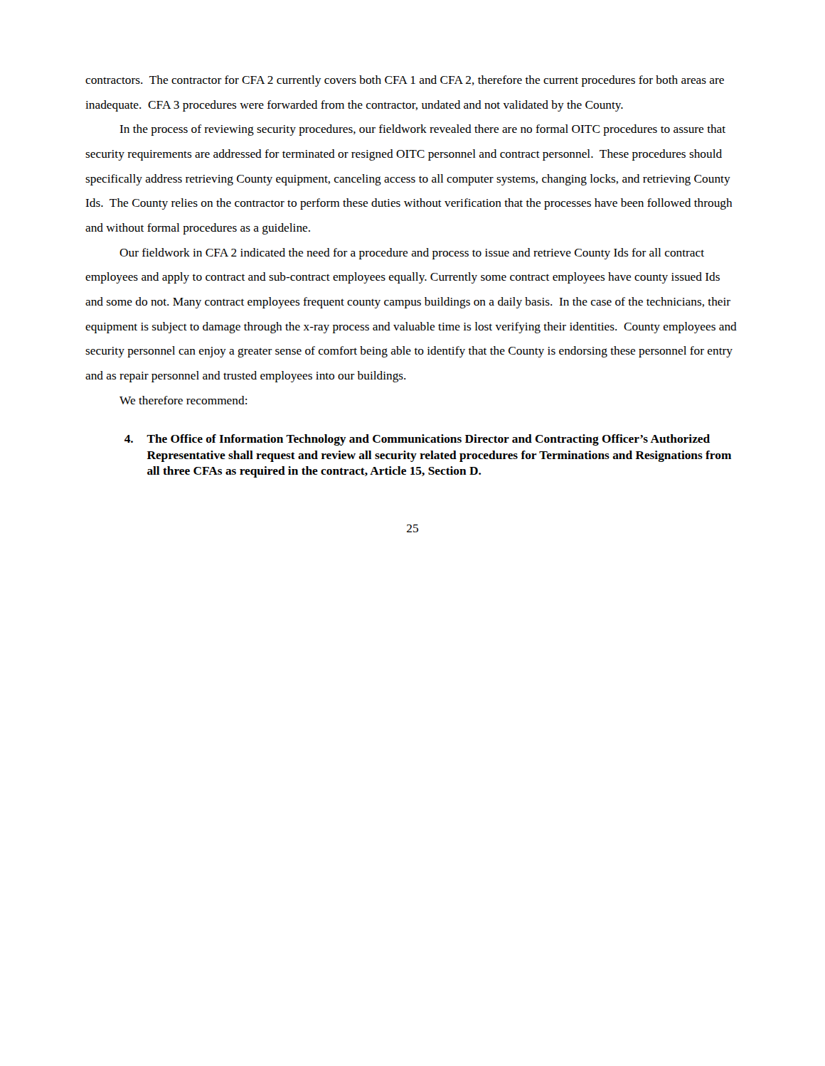contractors. The contractor for CFA 2 currently covers both CFA 1 and CFA 2, therefore the current procedures for both areas are inadequate. CFA 3 procedures were forwarded from the contractor, undated and not validated by the County.
In the process of reviewing security procedures, our fieldwork revealed there are no formal OITC procedures to assure that security requirements are addressed for terminated or resigned OITC personnel and contract personnel. These procedures should specifically address retrieving County equipment, canceling access to all computer systems, changing locks, and retrieving County Ids. The County relies on the contractor to perform these duties without verification that the processes have been followed through and without formal procedures as a guideline.
Our fieldwork in CFA 2 indicated the need for a procedure and process to issue and retrieve County Ids for all contract employees and apply to contract and sub-contract employees equally. Currently some contract employees have county issued Ids and some do not. Many contract employees frequent county campus buildings on a daily basis. In the case of the technicians, their equipment is subject to damage through the x-ray process and valuable time is lost verifying their identities. County employees and security personnel can enjoy a greater sense of comfort being able to identify that the County is endorsing these personnel for entry and as repair personnel and trusted employees into our buildings.
We therefore recommend:
The Office of Information Technology and Communications Director and Contracting Officer’s Authorized Representative shall request and review all security related procedures for Terminations and Resignations from all three CFAs as required in the contract, Article 15, Section D.
25